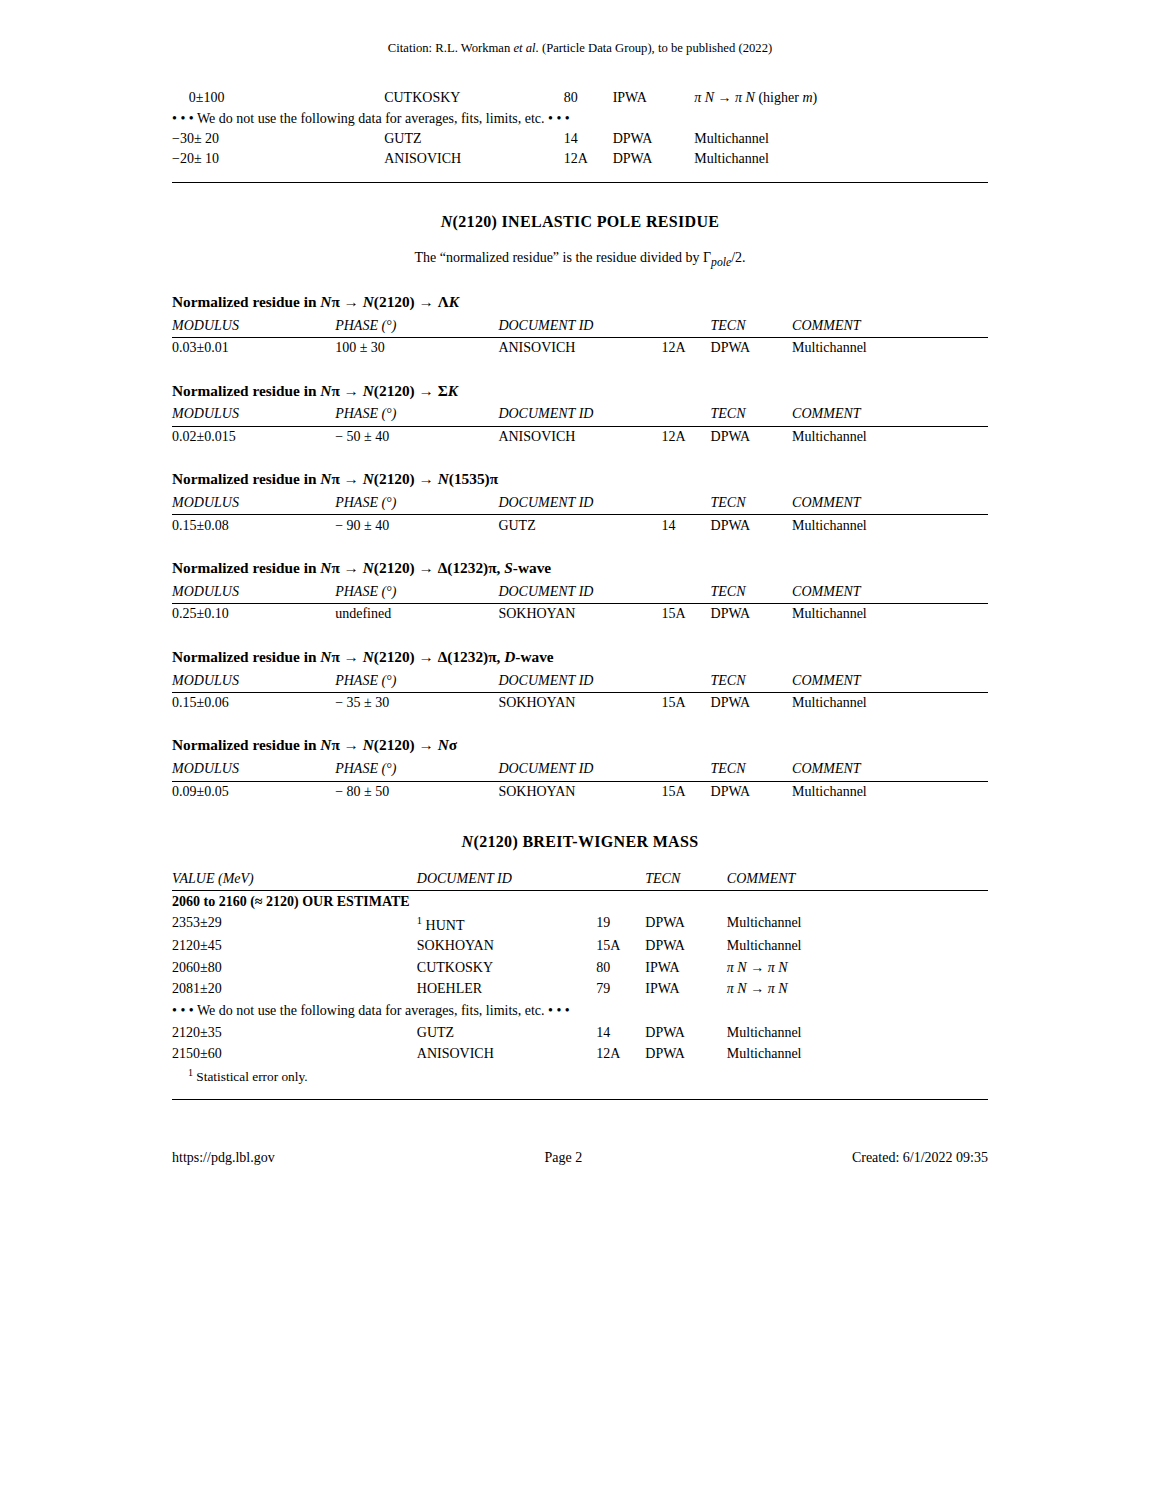Citation: R.L. Workman et al. (Particle Data Group), to be published (2022)
| 0±100 | CUTKOSKY | 80 | IPWA | π N → π N (higher m ) |
| • • • We do not use the following data for averages, fits, limits, etc. • • • |
| −30± 20 | GUTZ | 14 | DPWA | Multichannel |
| −20± 10 | ANISOVICH | 12A | DPWA | Multichannel |
N(2120) INELASTIC POLE RESIDUE
The “normalized residue” is the residue divided by Γpole/2.
Normalized residue in Nπ → N(2120) → ΛK
| MODULUS | PHASE (°) | DOCUMENT ID | | TECN | COMMENT |
| --- | --- | --- | --- | --- | --- |
| 0.03±0.01 | 100 ± 30 | ANISOVICH | 12A | DPWA | Multichannel |
Normalized residue in Nπ → N(2120) → ΣK
| MODULUS | PHASE (°) | DOCUMENT ID | | TECN | COMMENT |
| --- | --- | --- | --- | --- | --- |
| 0.02±0.015 | − 50 ± 40 | ANISOVICH | 12A | DPWA | Multichannel |
Normalized residue in Nπ → N(2120) → N(1535)π
| MODULUS | PHASE (°) | DOCUMENT ID | | TECN | COMMENT |
| --- | --- | --- | --- | --- | --- |
| 0.15±0.08 | − 90 ± 40 | GUTZ | 14 | DPWA | Multichannel |
Normalized residue in Nπ → N(2120) → Δ(1232)π, S-wave
| MODULUS | PHASE (°) | DOCUMENT ID | | TECN | COMMENT |
| --- | --- | --- | --- | --- | --- |
| 0.25±0.10 | undefined | SOKHOYAN | 15A | DPWA | Multichannel |
Normalized residue in Nπ → N(2120) → Δ(1232)π, D-wave
| MODULUS | PHASE (°) | DOCUMENT ID | | TECN | COMMENT |
| --- | --- | --- | --- | --- | --- |
| 0.15±0.06 | − 35 ± 30 | SOKHOYAN | 15A | DPWA | Multichannel |
Normalized residue in Nπ → N(2120) → Nσ
| MODULUS | PHASE (°) | DOCUMENT ID | | TECN | COMMENT |
| --- | --- | --- | --- | --- | --- |
| 0.09±0.05 | − 80 ± 50 | SOKHOYAN | 15A | DPWA | Multichannel |
N(2120) BREIT-WIGNER MASS
| VALUE (MeV) | DOCUMENT ID | | TECN | COMMENT |
| --- | --- | --- | --- | --- |
| 2060 to 2160 (≈ 2120) OUR ESTIMATE |
| 2353±29 | 1 HUNT | 19 | DPWA | Multichannel |
| 2120±45 | SOKHOYAN | 15A | DPWA | Multichannel |
| 2060±80 | CUTKOSKY | 80 | IPWA | π N → π N |
| 2081±20 | HOEHLER | 79 | IPWA | π N → π N |
| • • • We do not use the following data for averages, fits, limits, etc. • • • |
| 2120±35 | GUTZ | 14 | DPWA | Multichannel |
| 2150±60 | ANISOVICH | 12A | DPWA | Multichannel |
| 1 Statistical error only. |
https://pdg.lbl.gov Page 2 Created: 6/1/2022 09:35